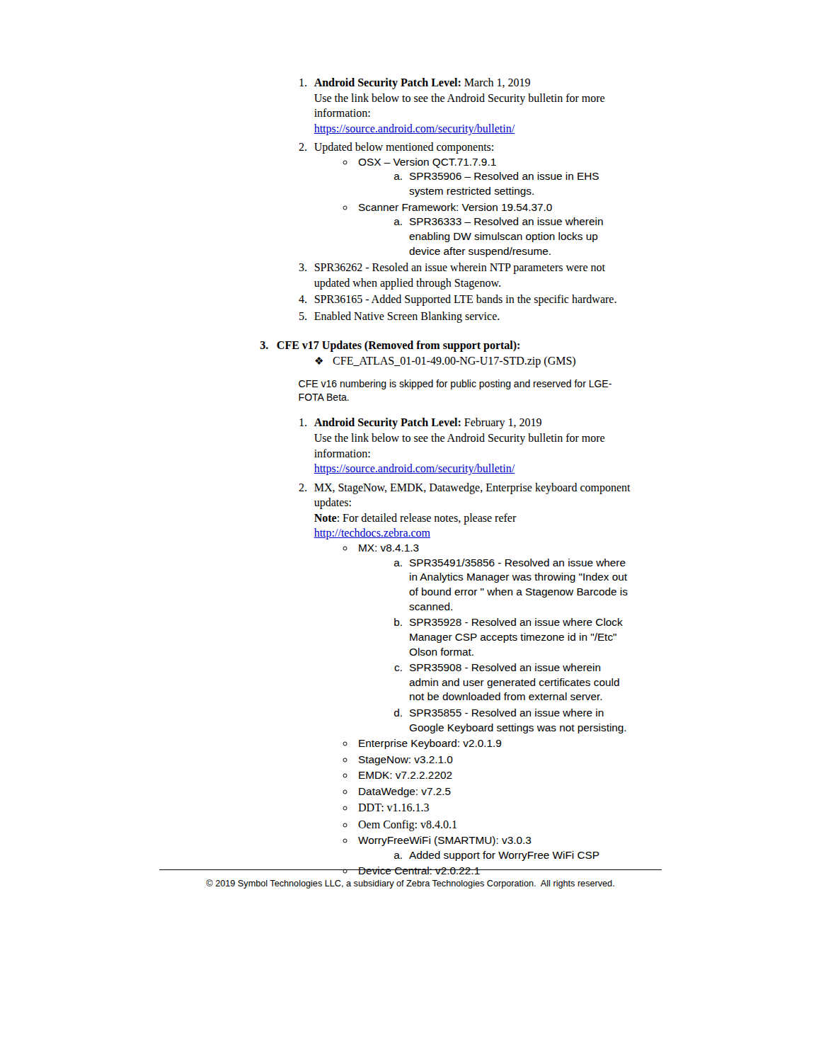Android Security Patch Level: March 1, 2019
Use the link below to see the Android Security bulletin for more information:
https://source.android.com/security/bulletin/
Updated below mentioned components:
OSX – Version QCT.71.7.9.1
SPR35906 – Resolved an issue in EHS system restricted settings.
Scanner Framework: Version 19.54.37.0
SPR36333 – Resolved an issue wherein enabling DW simulscan option locks up device after suspend/resume.
SPR36262 - Resoled an issue wherein NTP parameters were not updated when applied through Stagenow.
SPR36165 - Added Supported LTE bands in the specific hardware.
Enabled Native Screen Blanking service.
CFE v17 Updates (Removed from support portal):
CFE_ATLAS_01-01-49.00-NG-U17-STD.zip (GMS)
CFE v16 numbering is skipped for public posting and reserved for LGE-FOTA Beta.
Android Security Patch Level: February 1, 2019
Use the link below to see the Android Security bulletin for more information:
https://source.android.com/security/bulletin/
MX, StageNow, EMDK, Datawedge, Enterprise keyboard component updates:
Note: For detailed release notes, please refer http://techdocs.zebra.com
MX: v8.4.1.3
SPR35491/35856 - Resolved an issue where in Analytics Manager was throwing "Index out of bound error " when a Stagenow Barcode is scanned.
SPR35928 - Resolved an issue where Clock Manager CSP accepts timezone id in "/Etc" Olson format.
SPR35908 - Resolved an issue wherein admin and user generated certificates could not be downloaded from external server.
SPR35855 - Resolved an issue where in Google Keyboard settings was not persisting.
Enterprise Keyboard: v2.0.1.9
StageNow: v3.2.1.0
EMDK: v7.2.2.2202
DataWedge: v7.2.5
DDT: v1.16.1.3
Oem Config: v8.4.0.1
WorryFreeWiFi (SMARTMU): v3.0.3
Added support for WorryFree WiFi CSP
Device Central: v2.0.22.1
© 2019 Symbol Technologies LLC, a subsidiary of Zebra Technologies Corporation. All rights reserved.